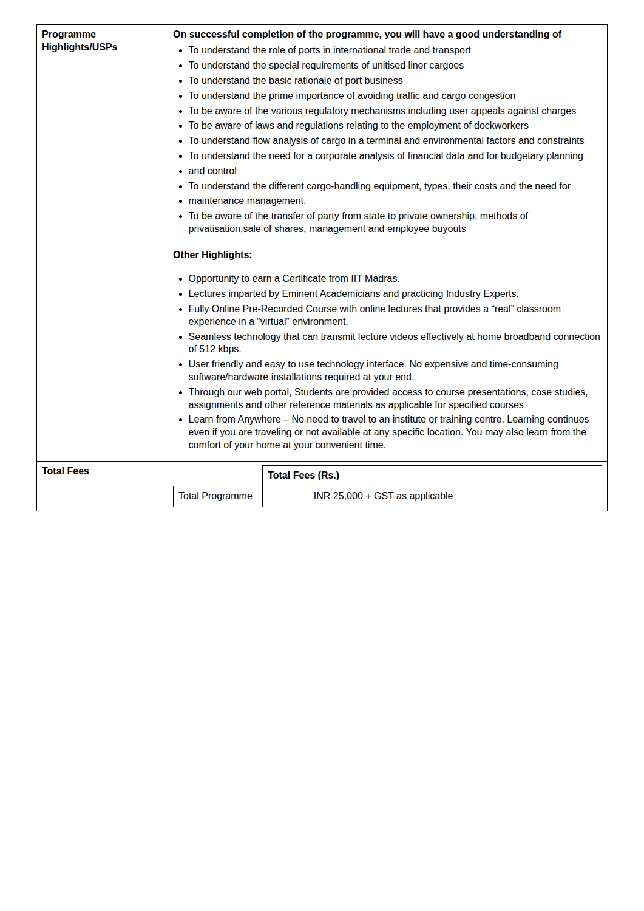| Programme Highlights/USPs | On successful completion of the programme, you will have a good understanding of To understand the role of ports in international trade and transport To understand the special requirements of unitised liner cargoes To understand the basic rationale of port business To understand the prime importance of avoiding traffic and cargo congestion To be aware of the various regulatory mechanisms including user appeals against charges To be aware of laws and regulations relating to the employment of dockworkers To understand flow analysis of cargo in a terminal and environmental factors and constraints To understand the need for a corporate analysis of financial data and for budgetary planning and control To understand the different cargo-handling equipment, types, their costs and the need for maintenance management. To be aware of the transfer of party from state to private ownership, methods of privatisation,sale of shares, management and employee buyouts Other Highlights: Opportunity to earn a Certificate from IIT Madras. Lectures imparted by Eminent Academicians and practicing Industry Experts. Fully Online Pre-Recorded Course with online lectures that provides a “real” classroom experience in a “virtual” environment. Seamless technology that can transmit lecture videos effectively at home broadband connection of 512 kbps. User friendly and easy to use technology interface. No expensive and time-consuming software/hardware installations required at your end. Through our web portal, Students are provided access to course presentations, case studies, assignments and other reference materials as applicable for specified courses Learn from Anywhere – No need to travel to an institute or training centre. Learning continues even if you are traveling or not available at any specific location. You may also learn from the comfort of your home at your convenient time. |
| Total Fees | / / Total Fees (Rs.) / / / Total Programme / INR 25,000 + GST as applicable / / |